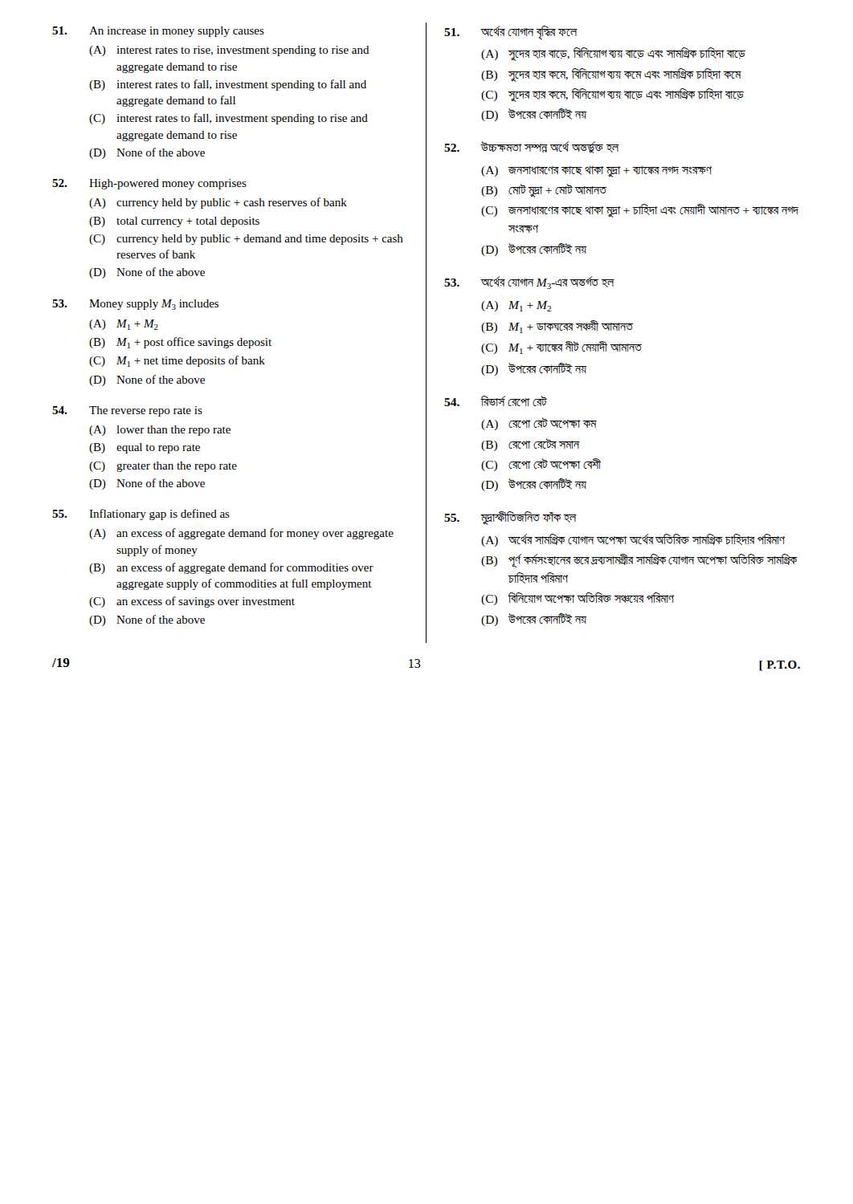51.
An increase in money supply causes
(A) interest rates to rise, investment spending to rise and aggregate demand to rise
(B) interest rates to fall, investment spending to fall and aggregate demand to fall
(C) interest rates to fall, investment spending to rise and aggregate demand to rise
(D) None of the above
52.
High-powered money comprises
(A) currency held by public + cash reserves of bank
(B) total currency + total deposits
(C) currency held by public + demand and time deposits + cash reserves of bank
(D) None of the above
53.
Money supply M3 includes
(A) M1 + M2
(B) M1 + post office savings deposit
(C) M1 + net time deposits of bank
(D) None of the above
54.
The reverse repo rate is
(A) lower than the repo rate
(B) equal to repo rate
(C) greater than the repo rate
(D) None of the above
55.
Inflationary gap is defined as
(A) an excess of aggregate demand for money over aggregate supply of money
(B) an excess of aggregate demand for commodities over aggregate supply of commodities at full employment
(C) an excess of savings over investment
(D) None of the above
51.
অর্থের যোগান বৃদ্ধির ফলে
(A) সুদের হার বাড়ে, বিনিয়োগ ব্যয় বাড়ে এবং সামগ্রিক চাহিদা বাড়ে
(B) সুদের হার কমে, বিনিয়োগ ব্যয় কমে এবং সামগ্রিক চাহিদা কমে
(C) সুদের হার কমে, বিনিয়োগ ব্যয় বাড়ে এবং সামগ্রিক চাহিদা বাড়ে
(D) উপরের কোনটিই নয়
52.
উচ্চক্ষমতা সম্পন্ন অর্থে অন্তর্ভুক্ত হল
(A) জনসাধারণের কাছে থাকা মুদ্রা + ব্যাঙ্কের নগদ সংরক্ষণ
(B) মোট মুদ্রা + মোট আমানত
(C) জনসাধারণের কাছে থাকা মুদ্রা + চাহিদা এবং মেয়াদী আমানত + ব্যাঙ্কের নগদ সংরক্ষণ
(D) উপরের কোনটিই নয়
53.
অর্থের যোগান M3-এর অন্তর্গত হল
(A) M1 + M2
(B) M1 + ডাকঘরের সঞ্চয়ী আমানত
(C) M1 + ব্যাঙ্কের নীট মেয়াদী আমানত
(D) উপরের কোনটিই নয়
54.
রিভার্স রেপো রেট
(A) রেপো রেট অপেক্ষা কম
(B) রেপো রেটের সমান
(C) রেপো রেট অপেক্ষা বেশী
(D) উপরের কোনটিই নয়
55.
মুদ্রাস্ফীতিজনিত ফাঁক হল
(A) অর্থের সামগ্রিক যোগান অপেক্ষা অর্থের অতিরিক্ত সামগ্রিক চাহিদার পরিমাণ
(B) পূর্ণ কর্মসংস্থানের স্তরে দ্রব্যসামগ্রীর সামগ্রিক যোগান অপেক্ষা অতিরিক্ত সামগ্রিক চাহিদার পরিমাণ
(C) বিনিয়োগ অপেক্ষা অতিরিক্ত সঞ্চয়ের পরিমাণ
(D) উপরের কোনটিই নয়
/19
13
[ P.T.O.